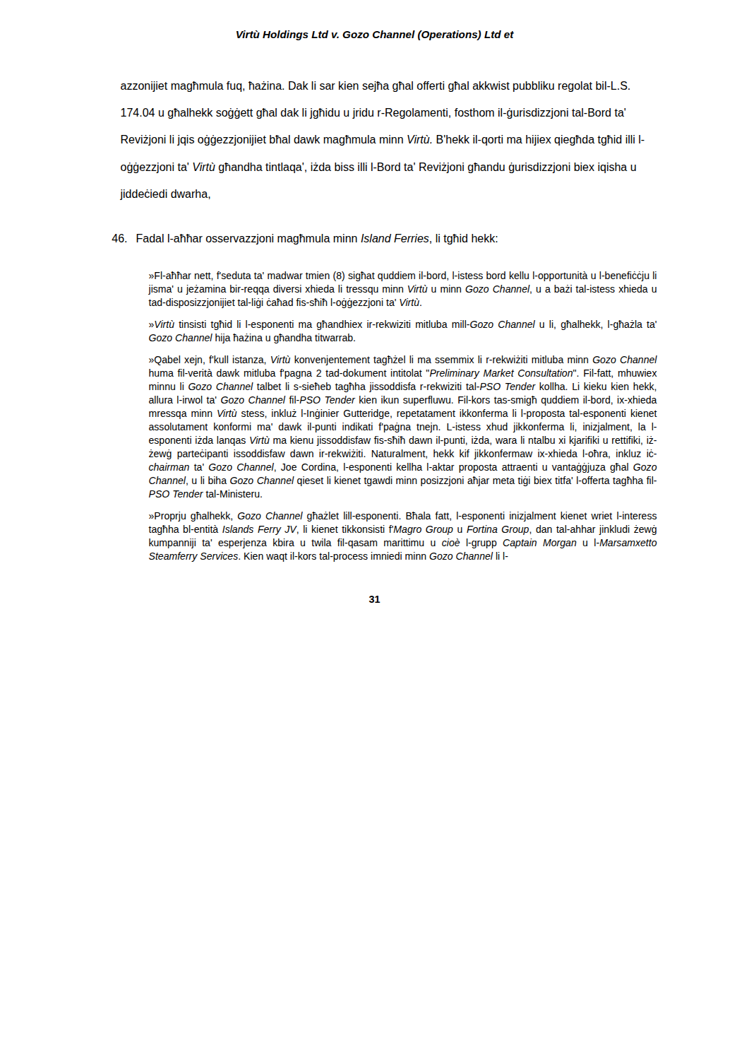Virtù Holdings Ltd v. Gozo Channel (Operations) Ltd et
azzonijiet magħmula fuq, ħażina. Dak li sar kien sejħa għal offerti għal akkwist pubbliku regolat bil-L.S. 174.04 u għalhekk soġġett għal dak li jgħidu u jridu r-Regolamenti, fosthom il-ġurisdizzjoni tal-Bord ta' Reviżjoni li jqis oġġezzjonijiet bħal dawk magħmula minn Virtù. B'hekk il-qorti ma hijiex qiegħda tgħid illi l-oġġezzjoni ta' Virtù għandha tintlaqa', iżda biss illi l-Bord ta' Reviżjoni għandu ġurisdizzjoni biex iqisha u jiddeċiedi dwarha,
46.
Fadal l-aħħar osservazzjoni magħmula minn Island Ferries, li tgħid hekk:
»Fl-aħħar nett, f'seduta ta' madwar tmien (8) sigħat quddiem il-bord, l-istess bord kellu l-opportunità u l-benefiċċju li jisma' u jeżamina bir-reqqa diversi xhieda li tressqu minn Virtù u minn Gozo Channel, u a bażi tal-istess xhieda u tad-disposizzjonijiet tal-liġi ċaħad fis-sħiħ l-oġġezzjoni ta' Virtù.
»Virtù tinsisti tgħid li l-esponenti ma għandhiex ir-rekwiziti mitluba mill-Gozo Channel u li, għalhekk, l-għażla ta' Gozo Channel hija ħażina u għandha titwarrab.
»Qabel xejn, f'kull istanza, Virtù konvenjentement tagħżel li ma ssemmix li r-rekwiżiti mitluba minn Gozo Channel huma fil-verità dawk mitluba f'pagna 2 tad-dokument intitolat "Preliminary Market Consultation". Fil-fatt, mhuwiex minnu li Gozo Channel talbet li s-sieħeb tagħha jissoddisfa r-rekwiziti tal-PSO Tender kollha. Li kieku kien hekk, allura l-irwol ta' Gozo Channel fil-PSO Tender kien ikun superfluwu. Fil-kors tas-smigħ quddiem il-bord, ix-xhieda mressqa minn Virtù stess, inkluż l-Inġinier Gutteridge, repetatament ikkonferma li l-proposta tal-esponenti kienet assolutament konformi ma' dawk il-punti indikati f'paġna tnejn. L-istess xhud jikkonferma li, inizjalment, la l-esponenti iżda lanqas Virtù ma kienu jissoddisfaw fis-sħiħ dawn il-punti, iżda, wara li ntalbu xi kjarifiki u rettifiki, iż-żewġ parteċipanti issoddisfaw dawn ir-rekwiżiti. Naturalment, hekk kif jikkonfermaw ix-xhieda l-oħra, inkluz iċ-chairman ta' Gozo Channel, Joe Cordina, l-esponenti kellha l-aktar proposta attraenti u vantaġġjuza għal Gozo Channel, u li biha Gozo Channel qieset li kienet tgawdi minn posizzjoni aħjar meta tiġi biex titfa' l-offerta tagħha fil-PSO Tender tal-Ministeru.
»Proprju għalhekk, Gozo Channel għażlet lill-esponenti. Bħala fatt, l-esponenti inizjalment kienet wriet l-interess tagħha bl-entità Islands Ferry JV, li kienet tikkonsisti f'Magro Group u Fortina Group, dan tal-ahhar jinkludi żewġ kumpanniji ta' esperjenza kbira u twila fil-qasam marittimu u cioè l-grupp Captain Morgan u l-Marsamxetto Steamferry Services. Kien waqt il-kors tal-process imniedi minn Gozo Channel li l-
31